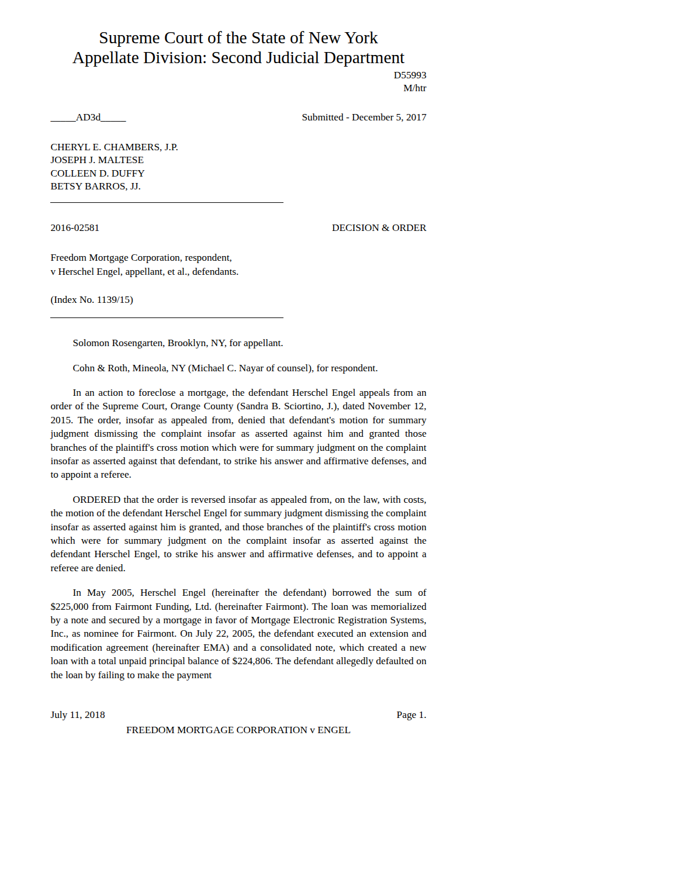Supreme Court of the State of New YorkAppellate Division: Second Judicial Department
D55993
M/htr
_____AD3d_____
Submitted - December 5, 2017
CHERYL E. CHAMBERS, J.P.
JOSEPH J. MALTESE
COLLEEN D. DUFFY
BETSY BARROS, JJ.
2016-02581
DECISION & ORDER
Freedom Mortgage Corporation, respondent,
v Herschel Engel, appellant, et al., defendants.
(Index No. 1139/15)
Solomon Rosengarten, Brooklyn, NY, for appellant.
Cohn & Roth, Mineola, NY (Michael C. Nayar of counsel), for respondent.
In an action to foreclose a mortgage, the defendant Herschel Engel appeals from an order of the Supreme Court, Orange County (Sandra B. Sciortino, J.), dated November 12, 2015. The order, insofar as appealed from, denied that defendant's motion for summary judgment dismissing the complaint insofar as asserted against him and granted those branches of the plaintiff's cross motion which were for summary judgment on the complaint insofar as asserted against that defendant, to strike his answer and affirmative defenses, and to appoint a referee.
ORDERED that the order is reversed insofar as appealed from, on the law, with costs, the motion of the defendant Herschel Engel for summary judgment dismissing the complaint insofar as asserted against him is granted, and those branches of the plaintiff's cross motion which were for summary judgment on the complaint insofar as asserted against the defendant Herschel Engel, to strike his answer and affirmative defenses, and to appoint a referee are denied.
In May 2005, Herschel Engel (hereinafter the defendant) borrowed the sum of $225,000 from Fairmont Funding, Ltd. (hereinafter Fairmont). The loan was memorialized by a note and secured by a mortgage in favor of Mortgage Electronic Registration Systems, Inc., as nominee for Fairmont. On July 22, 2005, the defendant executed an extension and modification agreement (hereinafter EMA) and a consolidated note, which created a new loan with a total unpaid principal balance of $224,806. The defendant allegedly defaulted on the loan by failing to make the payment
July 11, 2018
Page 1.
FREEDOM MORTGAGE CORPORATION v ENGEL